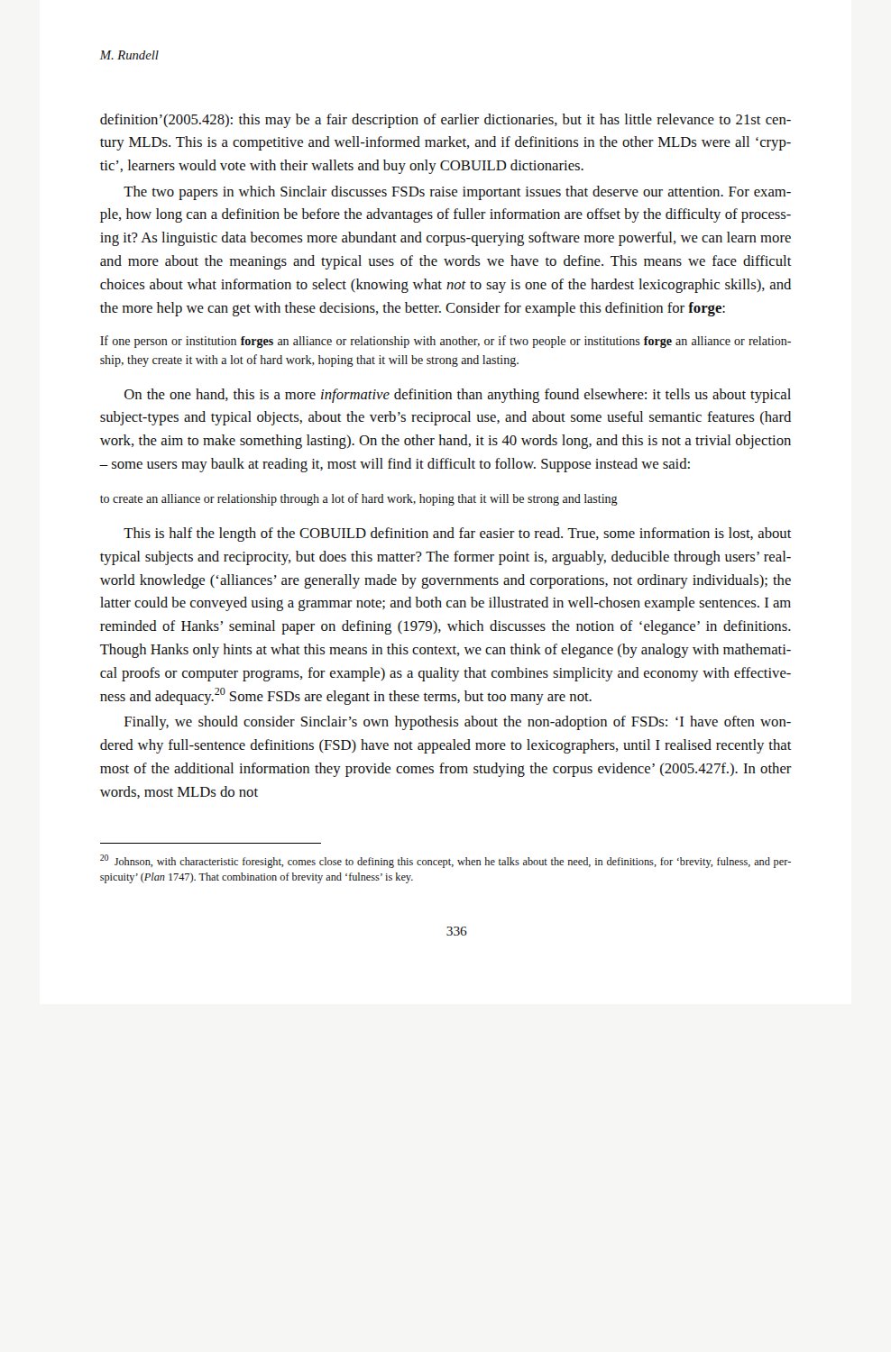M. Rundell
definition’(2005.428): this may be a fair description of earlier dictionaries, but it has little relevance to 21st century MLDs. This is a competitive and well-informed market, and if definitions in the other MLDs were all ‘cryptic’, learners would vote with their wallets and buy only COBUILD dictionaries.
The two papers in which Sinclair discusses FSDs raise important issues that deserve our attention. For example, how long can a definition be before the advantages of fuller information are offset by the difficulty of processing it? As linguistic data becomes more abundant and corpus-querying software more powerful, we can learn more and more about the meanings and typical uses of the words we have to define. This means we face difficult choices about what information to select (knowing what not to say is one of the hardest lexicographic skills), and the more help we can get with these decisions, the better. Consider for example this definition for forge:
If one person or institution forges an alliance or relationship with another, or if two people or institutions forge an alliance or relationship, they create it with a lot of hard work, hoping that it will be strong and lasting.
On the one hand, this is a more informative definition than anything found elsewhere: it tells us about typical subject-types and typical objects, about the verb’s reciprocal use, and about some useful semantic features (hard work, the aim to make something lasting). On the other hand, it is 40 words long, and this is not a trivial objection – some users may baulk at reading it, most will find it difficult to follow. Suppose instead we said:
to create an alliance or relationship through a lot of hard work, hoping that it will be strong and lasting
This is half the length of the COBUILD definition and far easier to read. True, some information is lost, about typical subjects and reciprocity, but does this matter? The former point is, arguably, deducible through users’ real-world knowledge (‘alliances’ are generally made by governments and corporations, not ordinary individuals); the latter could be conveyed using a grammar note; and both can be illustrated in well-chosen example sentences. I am reminded of Hanks’ seminal paper on defining (1979), which discusses the notion of ‘elegance’ in definitions. Though Hanks only hints at what this means in this context, we can think of elegance (by analogy with mathematical proofs or computer programs, for example) as a quality that combines simplicity and economy with effectiveness and adequacy.20 Some FSDs are elegant in these terms, but too many are not.
Finally, we should consider Sinclair’s own hypothesis about the non-adoption of FSDs: ‘I have often wondered why full-sentence definitions (FSD) have not appealed more to lexicographers, until I realised recently that most of the additional information they provide comes from studying the corpus evidence’ (2005.427f.). In other words, most MLDs do not
20 Johnson, with characteristic foresight, comes close to defining this concept, when he talks about the need, in definitions, for ‘brevity, fulness, and perspicuity’ (Plan 1747). That combination of brevity and ‘fulness’ is key.
336